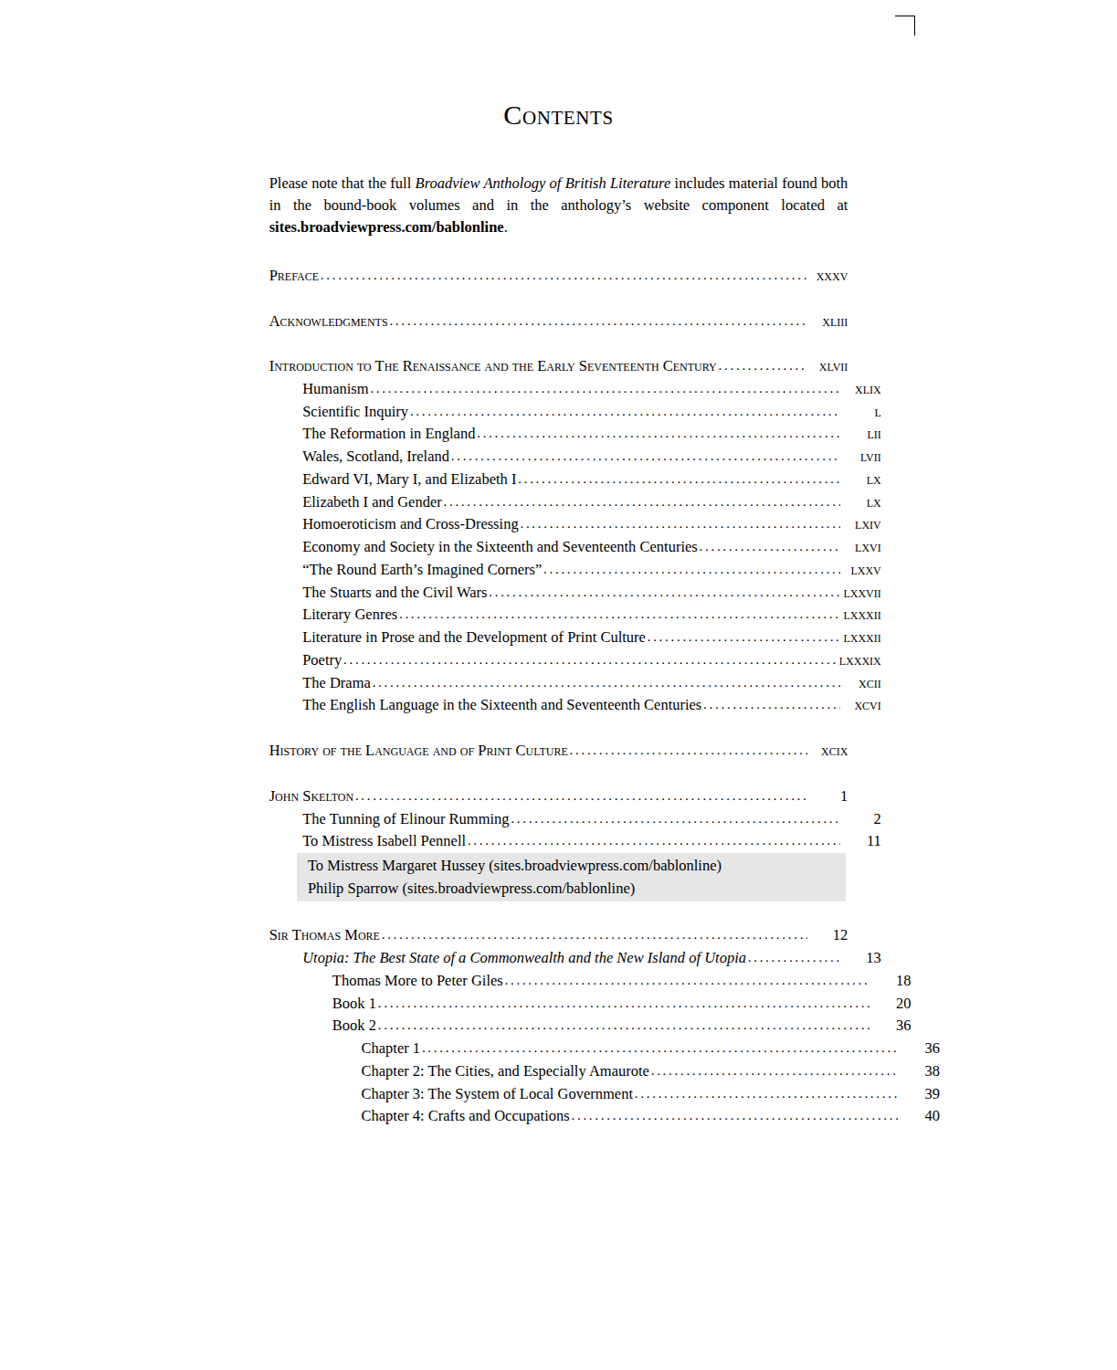Contents
Please note that the full Broadview Anthology of British Literature includes material found both in the bound-book volumes and in the anthology’s website component located at sites.broadviewpress.com/bablonline.
Preface................................................................................................................... xxxv
Acknowledgments................................................................................................................... xliii
Introduction to The Renaissance and the Early Seventeenth Century..................................... xlvii
Humanism................................................................................................................... xlix
Scientific Inquiry................................................................................................................... l
The Reformation in England................................................................................................................... lii
Wales, Scotland, Ireland................................................................................................................... lvii
Edward VI, Mary I, and Elizabeth I................................................................................................................... lx
Elizabeth I and Gender................................................................................................................... lx
Homoeroticism and Cross-Dressing................................................................................................................... lxiv
Economy and Society in the Sixteenth and Seventeenth Centuries................................................................................................................... lxvi
“The Round Earth’s Imagined Corners”................................................................................................................... lxxv
The Stuarts and the Civil Wars................................................................................................................... lxxvii
Literary Genres................................................................................................................... lxxxii
Literature in Prose and the Development of Print Culture................................................................................................................... lxxxii
Poetry................................................................................................................... lxxxix
The Drama................................................................................................................... xcii
The English Language in the Sixteenth and Seventeenth Centuries................................................................................................................... xcvi
History of the Language and of Print Culture................................................................................................................... xcix
John Skelton................................................................................................................... 1
The Tunning of Elinour Rumming................................................................................................................... 2
To Mistress Isabell Pennell................................................................................................................... 11
To Mistress Margaret Hussey (sites.broadviewpress.com/bablonline)
Philip Sparrow (sites.broadviewpress.com/bablonline)
Sir Thomas More................................................................................................................... 12
Utopia: The Best State of a Commonwealth and the New Island of Utopia................................................................................................................... 13
Thomas More to Peter Giles................................................................................................................... 18
Book 1................................................................................................................... 20
Book 2................................................................................................................... 36
Chapter 1................................................................................................................... 36
Chapter 2: The Cities, and Especially Amaurote................................................................................................................... 38
Chapter 3: The System of Local Government................................................................................................................... 39
Chapter 4: Crafts and Occupations................................................................................................................... 40